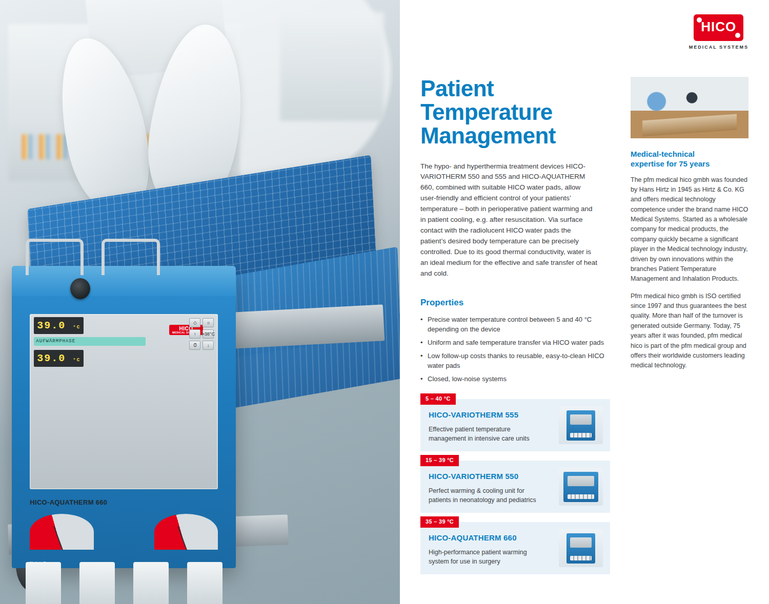HICOMEDICAL SYSTEMS
39.0 °C
AUFWÄRMPHASE
39.0 °C
◇
☼
↑
>38°C
⏱
↓
HICO-AQUATHERM 660
Made in Germany
Patient
Temperature
Management
The hypo- and hyperthermia treatment devices HICO-VARIOTHERM 550 and 555 and HICO-AQUATHERM 660, combined with suitable HICO water pads, allow user-friendly and efficient control of your patients’ temperature – both in perioperative patient warming and in patient cooling, e.g. after resuscitation. Via surface contact with the radiolucent HICO water pads the patient’s desired body temperature can be precisely controlled. Due to its good thermal conductivity, water is an ideal medium for the effective and safe transfer of heat and cold.
Properties
Precise water temperature control between 5 and 40 °C depending on the device
Uniform and safe temperature transfer via HICO water pads
Low follow-up costs thanks to reusable, easy-to-clean HICO water pads
Closed, low-noise systems
5 – 40 °C
HICO-VARIOTHERM 555
Effective patient temperature management in intensive care units
15 – 39 °C
HICO-VARIOTHERM 550
Perfect warming & cooling unit for patients in neonatology and pediatrics
35 – 39 °C
HICO-AQUATHERM 660
High-performance patient warming system for use in surgery
Medical-technical
expertise for 75 years
The pfm medical hico gmbh was founded by Hans Hirtz in 1945 as Hirtz & Co. KG and offers medical technology competence under the brand name HICO Medical Systems. Started as a wholesale company for medical products, the company quickly became a significant player in the Medical technology industry, driven by own innovations within the branches Patient Temperature Management and Inhalation Products.
Pfm medical hico gmbh is ISO certified since 1997 and thus guarantees the best quality. More than half of the turnover is generated outside Germany. Today, 75 years after it was founded, pfm medical hico is part of the pfm medical group and offers their worldwide customers leading medical technology.
HICO MEDICAL SYSTEMS